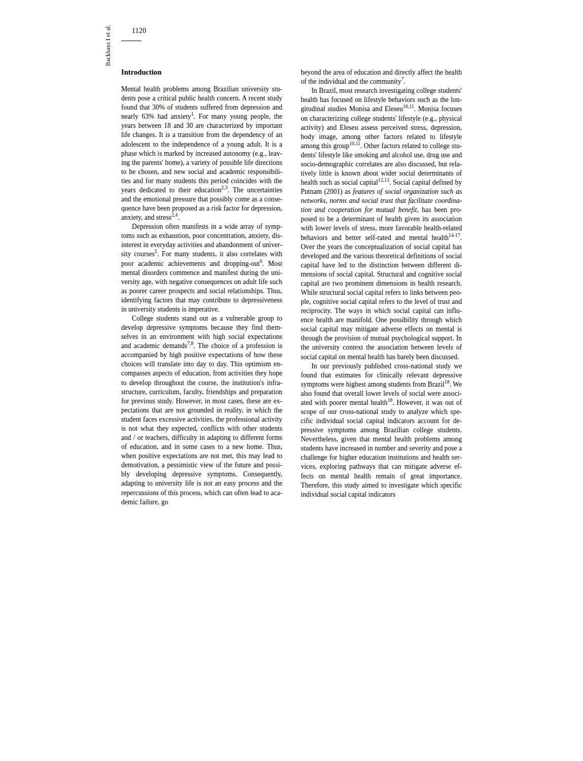1120
Backhaus I et al.
Introduction
Mental health problems among Brazilian university students pose a critical public health concern. A recent study found that 30% of students suffered from depression and nearly 63% had anxiety1. For many young people, the years between 18 and 30 are characterized by important life changes. It is a transition from the dependency of an adolescent to the independence of a young adult. It is a phase which is marked by increased autonomy (e.g., leaving the parents' home), a variety of possible life directions to be chosen, and new social and academic responsibilities and for many students this period coincides with the years dedicated to their education2,3. The uncertainties and the emotional pressure that possibly come as a consequence have been proposed as a risk factor for depression, anxiety, and stress2,4.
Depression often manifests in a wide array of symptoms such as exhaustion, poor concentration, anxiety, disinterest in everyday activities and abandonment of university courses5. For many students, it also correlates with poor academic achievements and dropping-out6. Most mental disorders commence and manifest during the university age, with negative consequences on adult life such as poorer career prospects and social relationships. Thus, identifying factors that may contribute to depressiveness in university students is imperative.
College students stand out as a vulnerable group to develop depressive symptoms because they find themselves in an environment with high social expectations and academic demands7,8. The choice of a profession is accompanied by high positive expectations of how these choices will translate into day to day. This optimism encompasses aspects of education, from activities they hope to develop throughout the course, the institution's infrastructure, curriculum, faculty, friendships and preparation for previous study. However, in most cases, these are expectations that are not grounded in reality, in which the student faces excessive activities, the professional activity is not what they expected, conflicts with other students and / or teachers, difficulty in adapting to different forms of education, and in some cases to a new home. Thus, when positive expectations are not met, this may lead to demotivation, a pessimistic view of the future and possibly developing depressive symptoms. Consequently, adapting to university life is not an easy process and the repercussions of this process, which can often lead to academic failure, go
beyond the area of education and directly affect the health of the individual and the community7.
In Brazil, most research investigating college students' health has focused on lifestyle behaviors such as the longitudinal studies Monisa and Eleseu10,11. Monisa focuses on characterizing college students' lifestyle (e.g., physical activity) and Eleseu assess perceived stress, depression, body image, among other factors related to lifestyle among this group10,11. Other factors related to college students' lifestyle like smoking and alcohol use, drug use and socio-demographic correlates are also discussed, but relatively little is known about wider social determinants of health such as social capital12,13. Social capital defined by Putnam (2001) as features of social organization such as networks, norms and social trust that facilitate coordination and cooperation for mutual benefit, has been proposed to be a determinant of health given its association with lower levels of stress, more favorable health-related behaviors and better self-rated and mental health14-17. Over the years the conceptualization of social capital has developed and the various theoretical definitions of social capital have led to the distinction between different dimensions of social capital. Structural and cognitive social capital are two prominent dimensions in health research. While structural social capital refers to links between people, cognitive social capital refers to the level of trust and reciprocity. The ways in which social capital can influence health are manifold. One possibility through which social capital may mitigate adverse effects on mental is through the provision of mutual psychological support. In the university context the association between levels of social capital on mental health has barely been discussed.
In our previously published cross-national study we found that estimates for clinically relevant depressive symptoms were highest among students from Brazil18. We also found that overall lower levels of social were associated with poorer mental health18. However, it was out of scope of our cross-national study to analyze which specific individual social capital indicators account for depressive symptoms among Brazilian college students. Nevertheless, given that mental health problems among students have increased in number and severity and pose a challenge for higher education institutions and health services, exploring pathways that can mitigate adverse effects on mental health remain of great importance. Therefore, this study aimed to investigate which specific individual social capital indicators